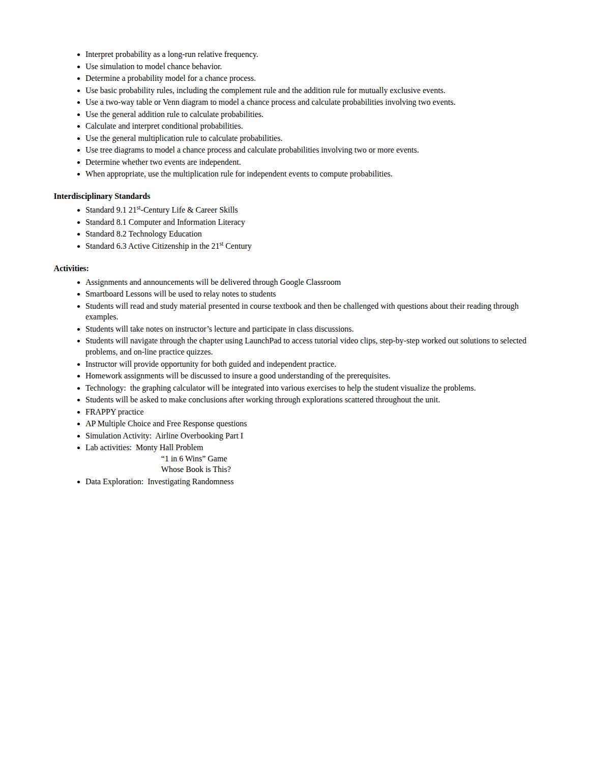Interpret probability as a long-run relative frequency.
Use simulation to model chance behavior.
Determine a probability model for a chance process.
Use basic probability rules, including the complement rule and the addition rule for mutually exclusive events.
Use a two-way table or Venn diagram to model a chance process and calculate probabilities involving two events.
Use the general addition rule to calculate probabilities.
Calculate and interpret conditional probabilities.
Use the general multiplication rule to calculate probabilities.
Use tree diagrams to model a chance process and calculate probabilities involving two or more events.
Determine whether two events are independent.
When appropriate, use the multiplication rule for independent events to compute probabilities.
Interdisciplinary Standards
Standard 9.1 21st-Century Life & Career Skills
Standard 8.1 Computer and Information Literacy
Standard 8.2 Technology Education
Standard 6.3 Active Citizenship in the 21st Century
Activities:
Assignments and announcements will be delivered through Google Classroom
Smartboard Lessons will be used to relay notes to students
Students will read and study material presented in course textbook and then be challenged with questions about their reading through examples.
Students will take notes on instructor’s lecture and participate in class discussions.
Students will navigate through the chapter using LaunchPad to access tutorial video clips, step-by-step worked out solutions to selected problems, and on-line practice quizzes.
Instructor will provide opportunity for both guided and independent practice.
Homework assignments will be discussed to insure a good understanding of the prerequisites.
Technology: the graphing calculator will be integrated into various exercises to help the student visualize the problems.
Students will be asked to make conclusions after working through explorations scattered throughout the unit.
FRAPPY practice
AP Multiple Choice and Free Response questions
Simulation Activity: Airline Overbooking Part I
Lab activities: Monty Hall Problem
“1 in 6 Wins” Game
Whose Book is This?
Data Exploration: Investigating Randomness